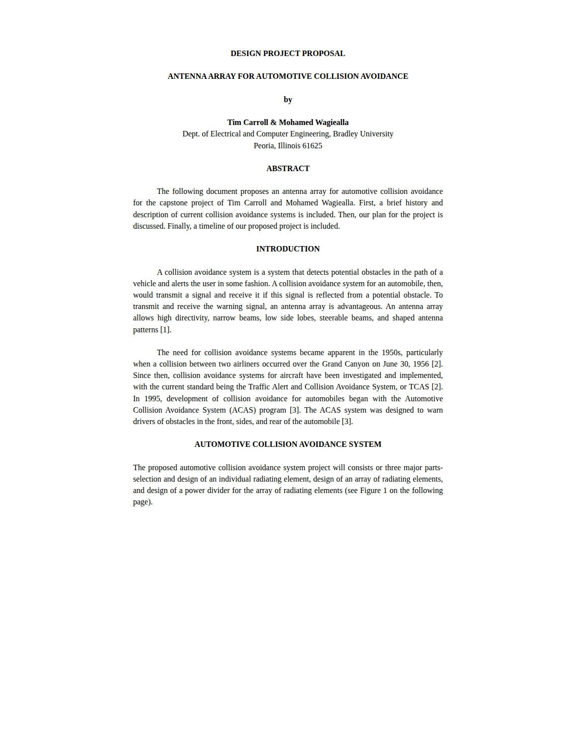DESIGN PROJECT PROPOSAL
ANTENNA ARRAY FOR AUTOMOTIVE COLLISION AVOIDANCE
by
Tim Carroll & Mohamed Wagiealla
Dept. of Electrical and Computer Engineering, Bradley University
Peoria, Illinois 61625
ABSTRACT
The following document proposes an antenna array for automotive collision avoidance for the capstone project of Tim Carroll and Mohamed Wagiealla. First, a brief history and description of current collision avoidance systems is included. Then, our plan for the project is discussed. Finally, a timeline of our proposed project is included.
INTRODUCTION
A collision avoidance system is a system that detects potential obstacles in the path of a vehicle and alerts the user in some fashion. A collision avoidance system for an automobile, then, would transmit a signal and receive it if this signal is reflected from a potential obstacle. To transmit and receive the warning signal, an antenna array is advantageous. An antenna array allows high directivity, narrow beams, low side lobes, steerable beams, and shaped antenna patterns [1].
The need for collision avoidance systems became apparent in the 1950s, particularly when a collision between two airliners occurred over the Grand Canyon on June 30, 1956 [2]. Since then, collision avoidance systems for aircraft have been investigated and implemented, with the current standard being the Traffic Alert and Collision Avoidance System, or TCAS [2]. In 1995, development of collision avoidance for automobiles began with the Automotive Collision Avoidance System (ACAS) program [3]. The ACAS system was designed to warn drivers of obstacles in the front, sides, and rear of the automobile [3].
AUTOMOTIVE COLLISION AVOIDANCE SYSTEM
The proposed automotive collision avoidance system project will consists or three major parts-selection and design of an individual radiating element, design of an array of radiating elements, and design of a power divider for the array of radiating elements (see Figure 1 on the following page).